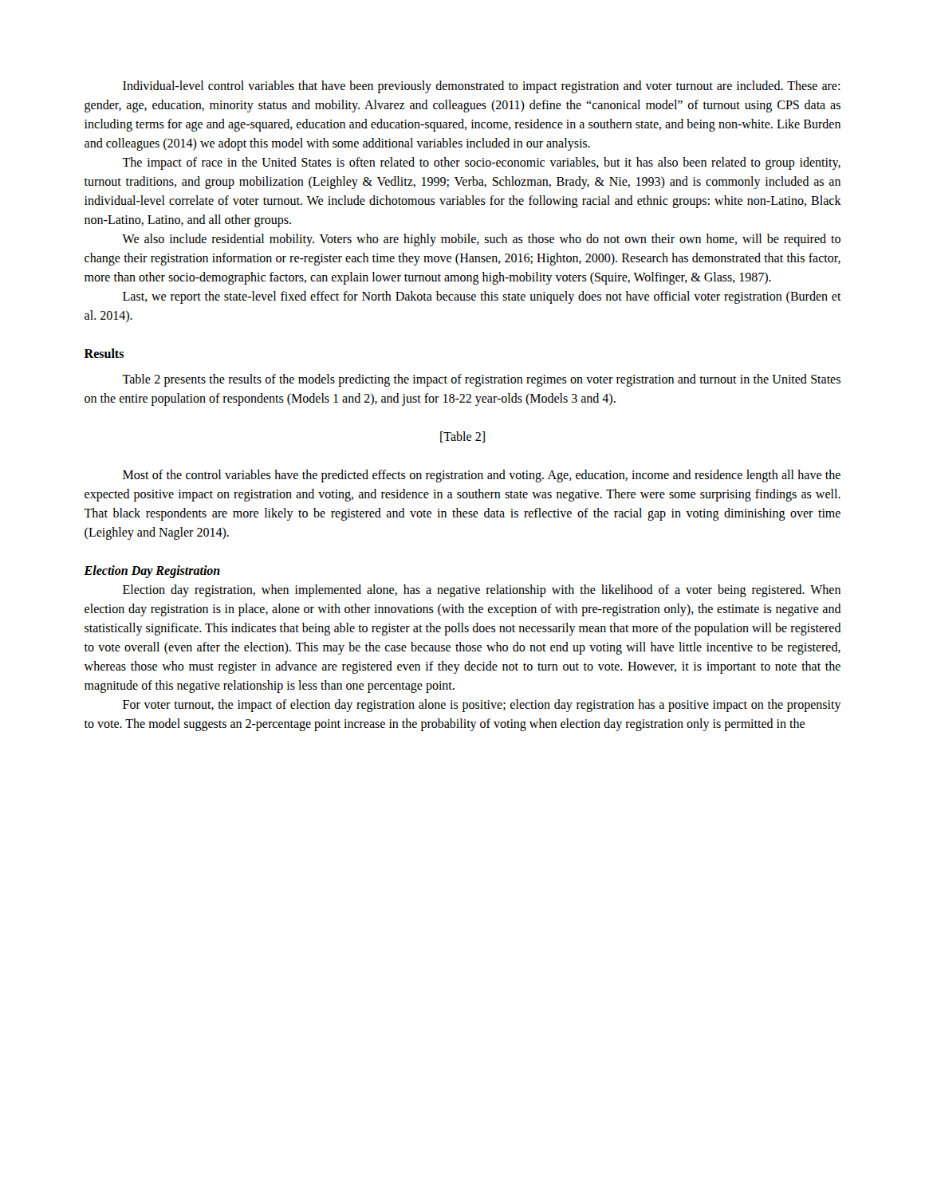Individual-level control variables that have been previously demonstrated to impact registration and voter turnout are included. These are: gender, age, education, minority status and mobility. Alvarez and colleagues (2011) define the “canonical model” of turnout using CPS data as including terms for age and age-squared, education and education-squared, income, residence in a southern state, and being non-white. Like Burden and colleagues (2014) we adopt this model with some additional variables included in our analysis.
The impact of race in the United States is often related to other socio-economic variables, but it has also been related to group identity, turnout traditions, and group mobilization (Leighley & Vedlitz, 1999; Verba, Schlozman, Brady, & Nie, 1993) and is commonly included as an individual-level correlate of voter turnout. We include dichotomous variables for the following racial and ethnic groups: white non-Latino, Black non-Latino, Latino, and all other groups.
We also include residential mobility. Voters who are highly mobile, such as those who do not own their own home, will be required to change their registration information or re-register each time they move (Hansen, 2016; Highton, 2000). Research has demonstrated that this factor, more than other socio-demographic factors, can explain lower turnout among high-mobility voters (Squire, Wolfinger, & Glass, 1987).
Last, we report the state-level fixed effect for North Dakota because this state uniquely does not have official voter registration (Burden et al. 2014).
Results
Table 2 presents the results of the models predicting the impact of registration regimes on voter registration and turnout in the United States on the entire population of respondents (Models 1 and 2), and just for 18-22 year-olds (Models 3 and 4).
[Table 2]
Most of the control variables have the predicted effects on registration and voting. Age, education, income and residence length all have the expected positive impact on registration and voting, and residence in a southern state was negative. There were some surprising findings as well. That black respondents are more likely to be registered and vote in these data is reflective of the racial gap in voting diminishing over time (Leighley and Nagler 2014).
Election Day Registration
Election day registration, when implemented alone, has a negative relationship with the likelihood of a voter being registered. When election day registration is in place, alone or with other innovations (with the exception of with pre-registration only), the estimate is negative and statistically significate. This indicates that being able to register at the polls does not necessarily mean that more of the population will be registered to vote overall (even after the election). This may be the case because those who do not end up voting will have little incentive to be registered, whereas those who must register in advance are registered even if they decide not to turn out to vote. However, it is important to note that the magnitude of this negative relationship is less than one percentage point.
For voter turnout, the impact of election day registration alone is positive; election day registration has a positive impact on the propensity to vote. The model suggests an 2-percentage point increase in the probability of voting when election day registration only is permitted in the